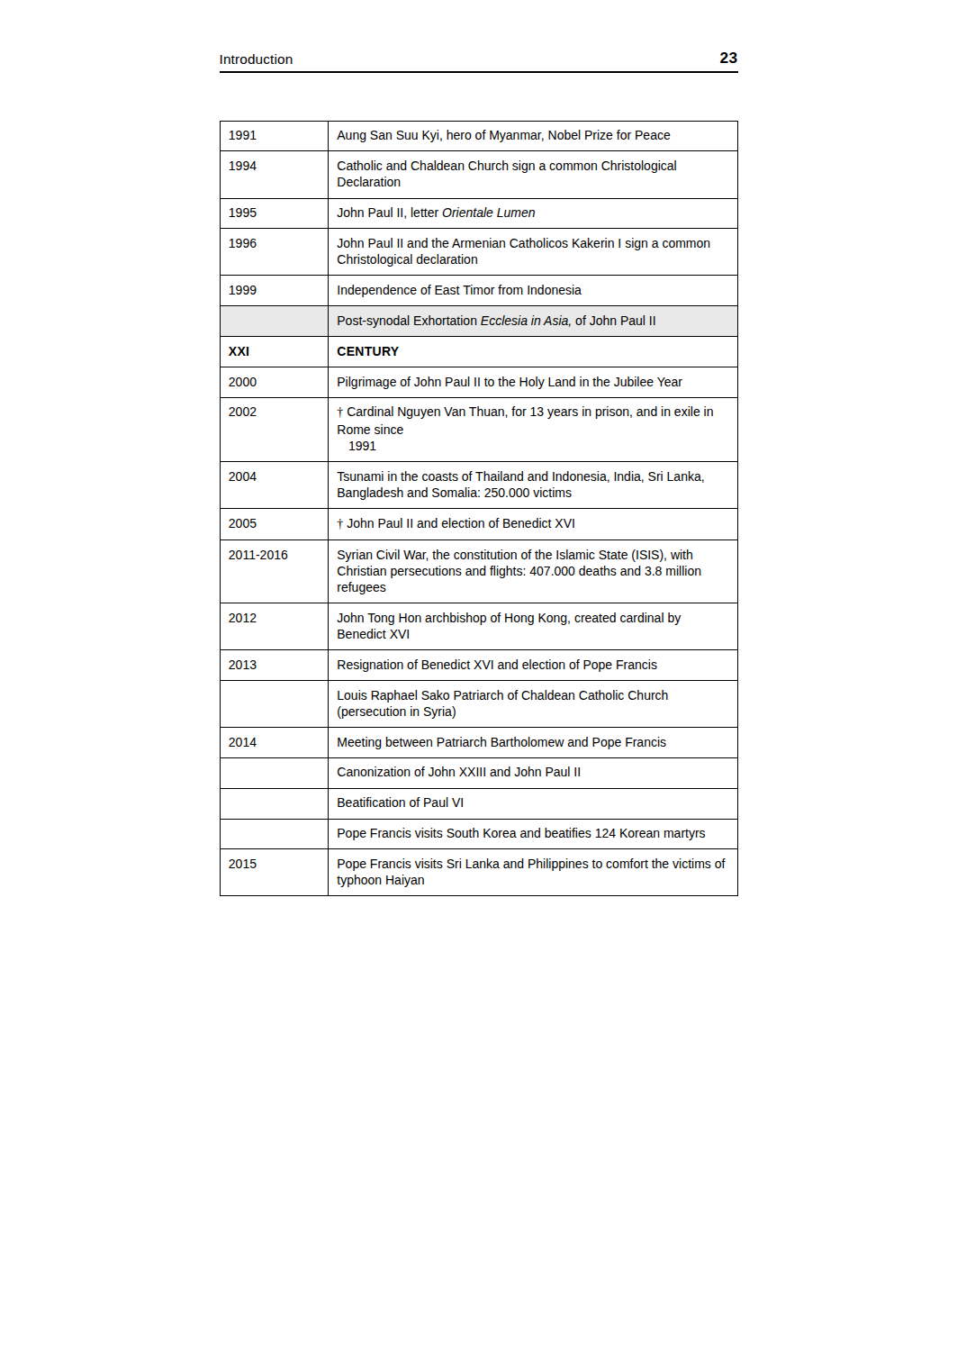Introduction
23
| 1991 | Aung San Suu Kyi, hero of Myanmar, Nobel Prize for Peace |
| 1994 | Catholic and Chaldean Church sign a common Christological Declaration |
| 1995 | John Paul II, letter Orientale Lumen |
| 1996 | John Paul II and the Armenian Catholicos Kakerin I sign a common Christological declaration |
| 1999 | Independence of East Timor from Indonesia |
| | Post-synodal Exhortation Ecclesia in Asia, of John Paul II |
| XXI | CENTURY |
| 2000 | Pilgrimage of John Paul II to the Holy Land in the Jubilee Year |
| 2002 | † Cardinal Nguyen Van Thuan, for 13 years in prison, and in exile in Rome since 1991 |
| 2004 | Tsunami in the coasts of Thailand and Indonesia, India, Sri Lanka, Bangladesh and Somalia: 250.000 victims |
| 2005 | † John Paul II and election of Benedict XVI |
| 2011-2016 | Syrian Civil War, the constitution of the Islamic State (ISIS), with Christian persecutions and flights: 407.000 deaths and 3.8 million refugees |
| 2012 | John Tong Hon archbishop of Hong Kong, created cardinal by Benedict XVI |
| 2013 | Resignation of Benedict XVI and election of Pope Francis |
| | Louis Raphael Sako Patriarch of Chaldean Catholic Church (persecution in Syria) |
| 2014 | Meeting between Patriarch Bartholomew and Pope Francis |
| | Canonization of John XXIII and John Paul II |
| | Beatification of Paul VI |
| | Pope Francis visits South Korea and beatifies 124 Korean martyrs |
| 2015 | Pope Francis visits Sri Lanka and Philippines to comfort the victims of typhoon Haiyan |